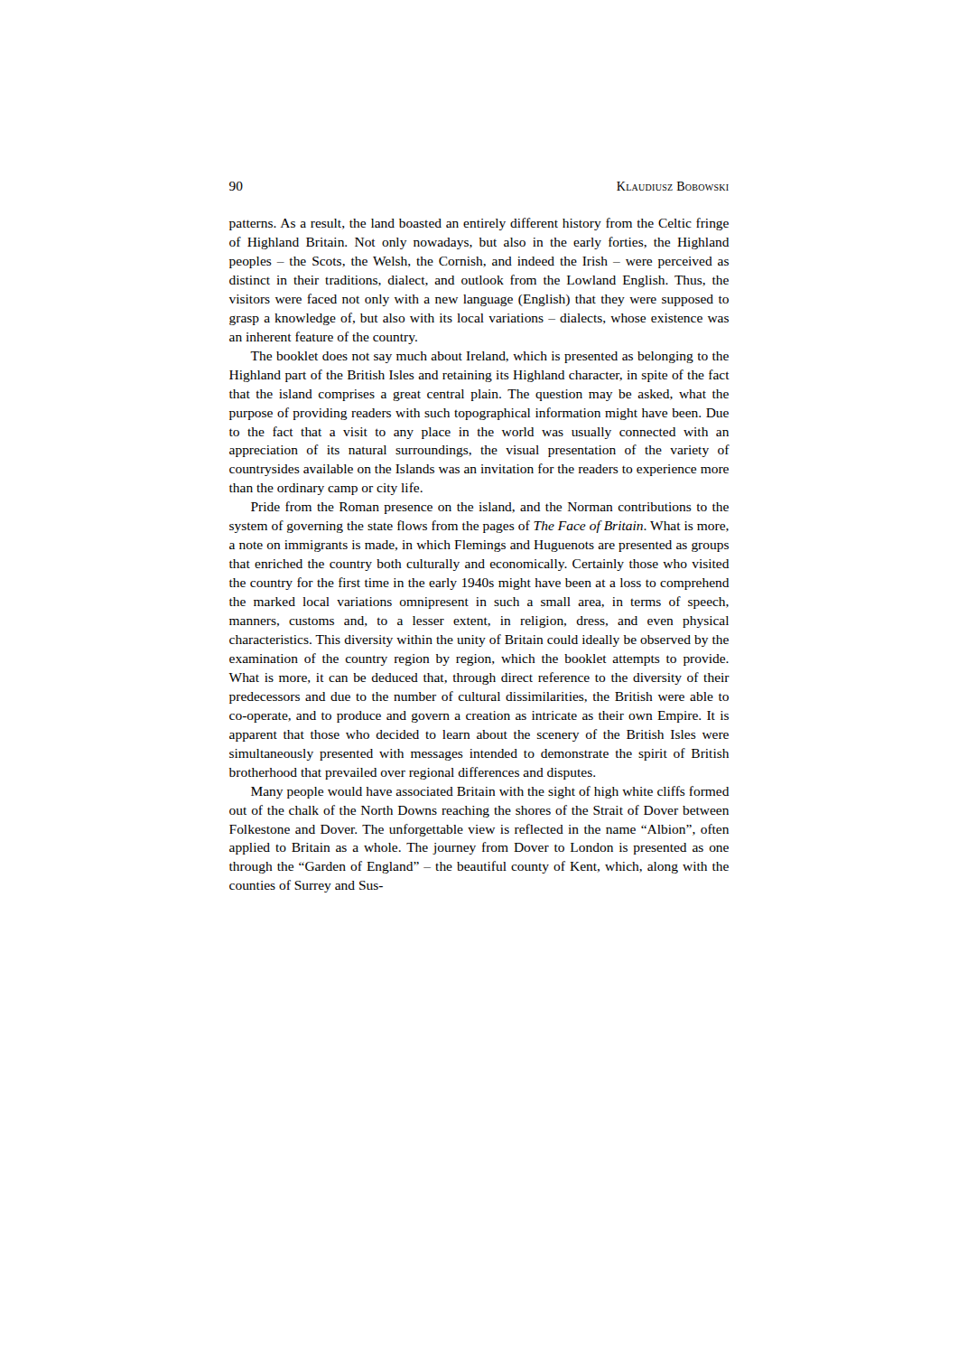90 Klaudiusz Bobowski
patterns. As a result, the land boasted an entirely different history from the Celtic fringe of Highland Britain. Not only nowadays, but also in the early forties, the Highland peoples – the Scots, the Welsh, the Cornish, and indeed the Irish – were perceived as distinct in their traditions, dialect, and outlook from the Lowland English. Thus, the visitors were faced not only with a new language (English) that they were supposed to grasp a knowledge of, but also with its local variations – dialects, whose existence was an inherent feature of the country.
The booklet does not say much about Ireland, which is presented as belonging to the Highland part of the British Isles and retaining its Highland character, in spite of the fact that the island comprises a great central plain. The question may be asked, what the purpose of providing readers with such topographical information might have been. Due to the fact that a visit to any place in the world was usually connected with an appreciation of its natural surroundings, the visual presentation of the variety of countrysides available on the Islands was an invitation for the readers to experience more than the ordinary camp or city life.
Pride from the Roman presence on the island, and the Norman contributions to the system of governing the state flows from the pages of The Face of Britain. What is more, a note on immigrants is made, in which Flemings and Huguenots are presented as groups that enriched the country both culturally and economically. Certainly those who visited the country for the first time in the early 1940s might have been at a loss to comprehend the marked local variations omnipresent in such a small area, in terms of speech, manners, customs and, to a lesser extent, in religion, dress, and even physical characteristics. This diversity within the unity of Britain could ideally be observed by the examination of the country region by region, which the booklet attempts to provide. What is more, it can be deduced that, through direct reference to the diversity of their predecessors and due to the number of cultural dissimilarities, the British were able to co-operate, and to produce and govern a creation as intricate as their own Empire. It is apparent that those who decided to learn about the scenery of the British Isles were simultaneously presented with messages intended to demonstrate the spirit of British brotherhood that prevailed over regional differences and disputes.
Many people would have associated Britain with the sight of high white cliffs formed out of the chalk of the North Downs reaching the shores of the Strait of Dover between Folkestone and Dover. The unforgettable view is reflected in the name “Albion”, often applied to Britain as a whole. The journey from Dover to London is presented as one through the “Garden of England” – the beautiful county of Kent, which, along with the counties of Surrey and Sus-